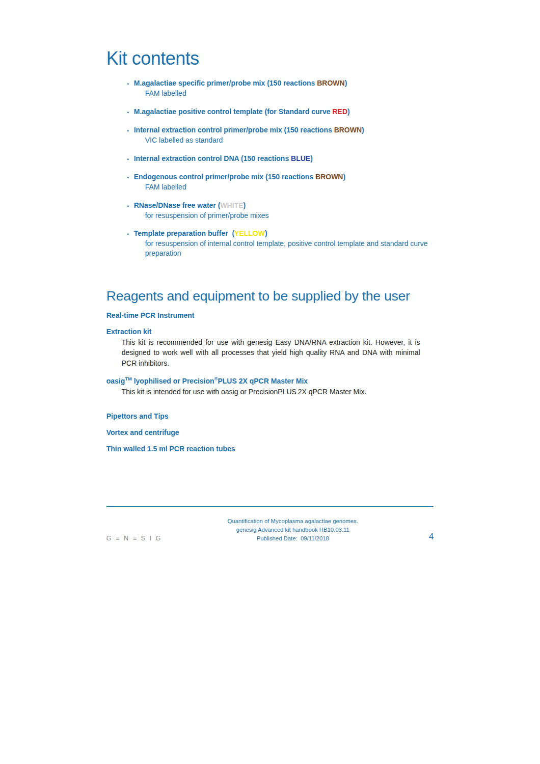Kit contents
M.agalactiae specific primer/probe mix (150 reactions BROWN) FAM labelled
M.agalactiae positive control template (for Standard curve RED)
Internal extraction control primer/probe mix (150 reactions BROWN) VIC labelled as standard
Internal extraction control DNA (150 reactions BLUE)
Endogenous control primer/probe mix (150 reactions BROWN) FAM labelled
RNase/DNase free water (WHITE) for resuspension of primer/probe mixes
Template preparation buffer (YELLOW) for resuspension of internal control template, positive control template and standard curve preparation
Reagents and equipment to be supplied by the user
Real-time PCR Instrument
Extraction kit
This kit is recommended for use with genesig Easy DNA/RNA extraction kit. However, it is designed to work well with all processes that yield high quality RNA and DNA with minimal PCR inhibitors.
oasigTM lyophilised or Precision®PLUS 2X qPCR Master Mix
This kit is intended for use with oasig or PrecisionPLUS 2X qPCR Master Mix.
Pipettors and Tips
Vortex and centrifuge
Thin walled 1.5 ml PCR reaction tubes
G ≡ N ≡ S I G
Quantification of Mycoplasma agalactiae genomes.
genesig Advanced kit handbook HB10.03.11
Published Date: 09/11/2018
4